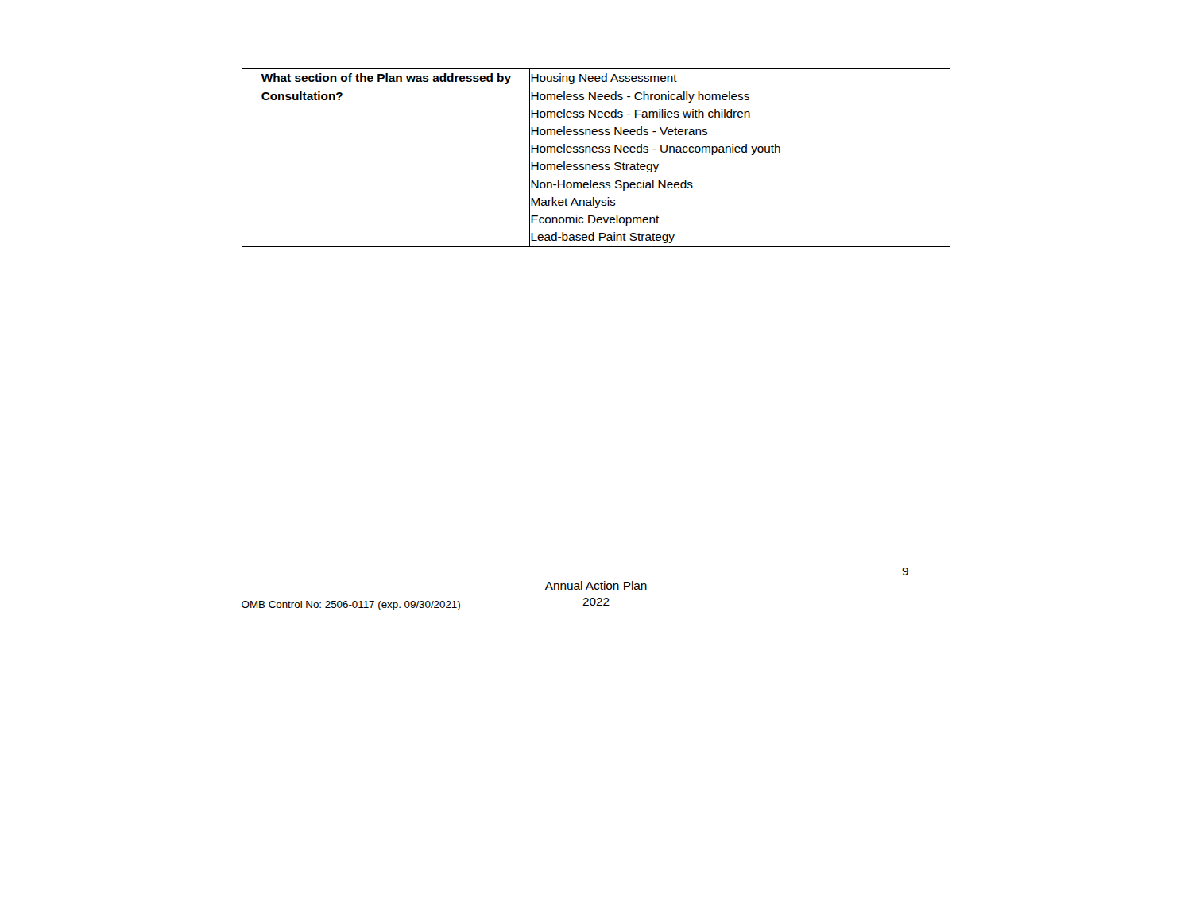| | What section of the Plan was addressed by Consultation? | Housing Need Assessment Homeless Needs - Chronically homeless Homeless Needs - Families with children Homelessness Needs - Veterans Homelessness Needs - Unaccompanied youth Homelessness Strategy Non-Homeless Special Needs Market Analysis Economic Development Lead-based Paint Strategy |
Annual Action Plan
2022
9
OMB Control No: 2506-0117 (exp. 09/30/2021)